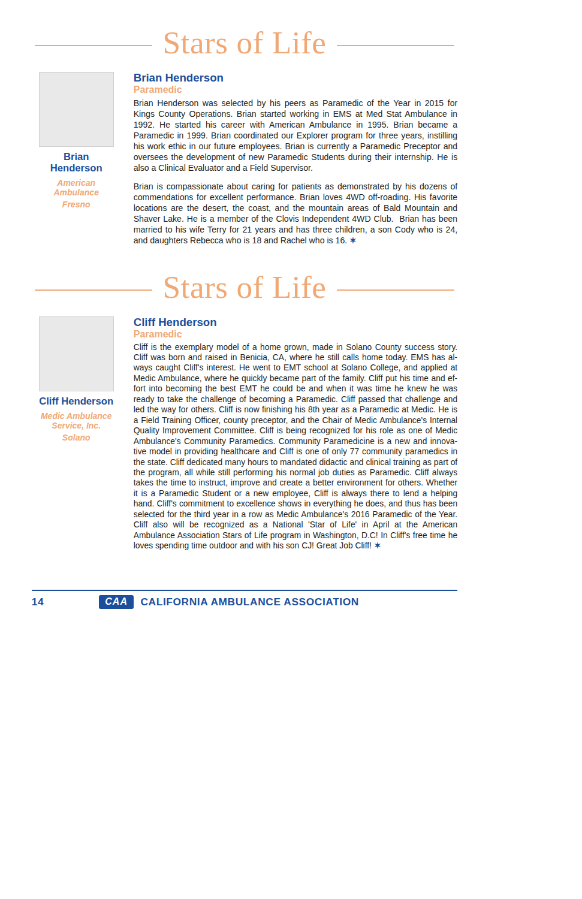Stars of Life
Brian
Henderson
American
Ambulance
Fresno
Brian Henderson
Paramedic
Brian Henderson was selected by his peers as Paramedic of the Year in 2015 for Kings County Operations. Brian started working in EMS at Med Stat Ambulance in 1992. He started his career with American Ambulance in 1995. Brian became a Paramedic in 1999. Brian coordinated our Explorer program for three years, instilling his work ethic in our future employees. Brian is currently a Paramedic Preceptor and oversees the development of new Paramedic Students during their internship. He is also a Clinical Evaluator and a Field Supervisor.
Brian is compassionate about caring for patients as demonstrated by his dozens of commendations for excellent performance. Brian loves 4WD off-roading. His favorite locations are the desert, the coast, and the mountain areas of Bald Mountain and Shaver Lake. He is a member of the Clovis Independent 4WD Club. Brian has been married to his wife Terry for 21 years and has three children, a son Cody who is 24, and daughters Rebecca who is 18 and Rachel who is 16. ✶
Stars of Life
Cliff Henderson
Medic Ambulance
Service, Inc.
Solano
Cliff Henderson
Paramedic
Cliff is the exemplary model of a home grown, made in Solano County success story. Cliff was born and raised in Benicia, CA, where he still calls home today. EMS has always caught Cliff's interest. He went to EMT school at Solano College, and applied at Medic Ambulance, where he quickly became part of the family. Cliff put his time and effort into becoming the best EMT he could be and when it was time he knew he was ready to take the challenge of becoming a Paramedic. Cliff passed that challenge and led the way for others. Cliff is now finishing his 8th year as a Paramedic at Medic. He is a Field Training Officer, county preceptor, and the Chair of Medic Ambulance's Internal Quality Improvement Committee. Cliff is being recognized for his role as one of Medic Ambulance's Community Paramedics. Community Paramedicine is a new and innovative model in providing healthcare and Cliff is one of only 77 community paramedics in the state. Cliff dedicated many hours to mandated didactic and clinical training as part of the program, all while still performing his normal job duties as Paramedic. Cliff always takes the time to instruct, improve and create a better environment for others. Whether it is a Paramedic Student or a new employee, Cliff is always there to lend a helping hand. Cliff's commitment to excellence shows in everything he does, and thus has been selected for the third year in a row as Medic Ambulance's 2016 Paramedic of the Year. Cliff also will be recognized as a National 'Star of Life' in April at the American Ambulance Association Stars of Life program in Washington, D.C! In Cliff's free time he loves spending time outdoor and with his son CJ! Great Job Cliff! ✶
14
CAA CALIFORNIA AMBULANCE ASSOCIATION